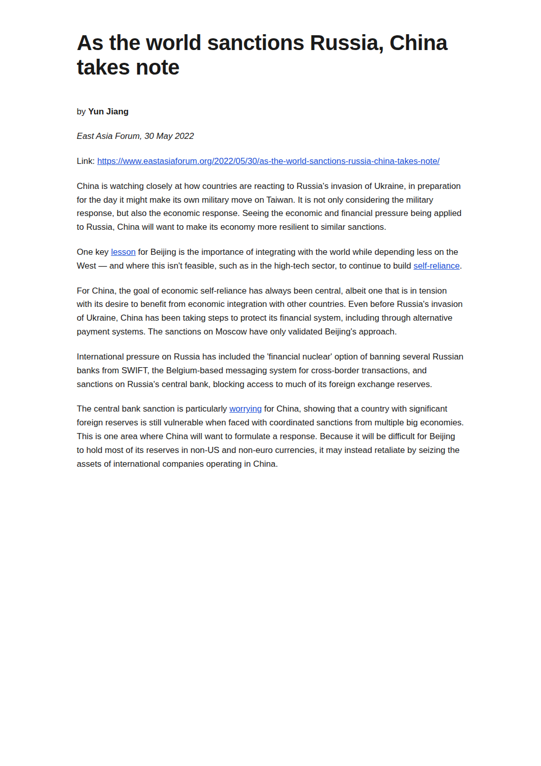As the world sanctions Russia, China takes note
by Yun Jiang
East Asia Forum, 30 May 2022
Link: https://www.eastasiaforum.org/2022/05/30/as-the-world-sanctions-russia-china-takes-note/
China is watching closely at how countries are reacting to Russia's invasion of Ukraine, in preparation for the day it might make its own military move on Taiwan. It is not only considering the military response, but also the economic response. Seeing the economic and financial pressure being applied to Russia, China will want to make its economy more resilient to similar sanctions.
One key lesson for Beijing is the importance of integrating with the world while depending less on the West — and where this isn't feasible, such as in the high-tech sector, to continue to build self-reliance.
For China, the goal of economic self-reliance has always been central, albeit one that is in tension with its desire to benefit from economic integration with other countries. Even before Russia's invasion of Ukraine, China has been taking steps to protect its financial system, including through alternative payment systems. The sanctions on Moscow have only validated Beijing's approach.
International pressure on Russia has included the 'financial nuclear' option of banning several Russian banks from SWIFT, the Belgium-based messaging system for cross-border transactions, and sanctions on Russia's central bank, blocking access to much of its foreign exchange reserves.
The central bank sanction is particularly worrying for China, showing that a country with significant foreign reserves is still vulnerable when faced with coordinated sanctions from multiple big economies. This is one area where China will want to formulate a response. Because it will be difficult for Beijing to hold most of its reserves in non-US and non-euro currencies, it may instead retaliate by seizing the assets of international companies operating in China.